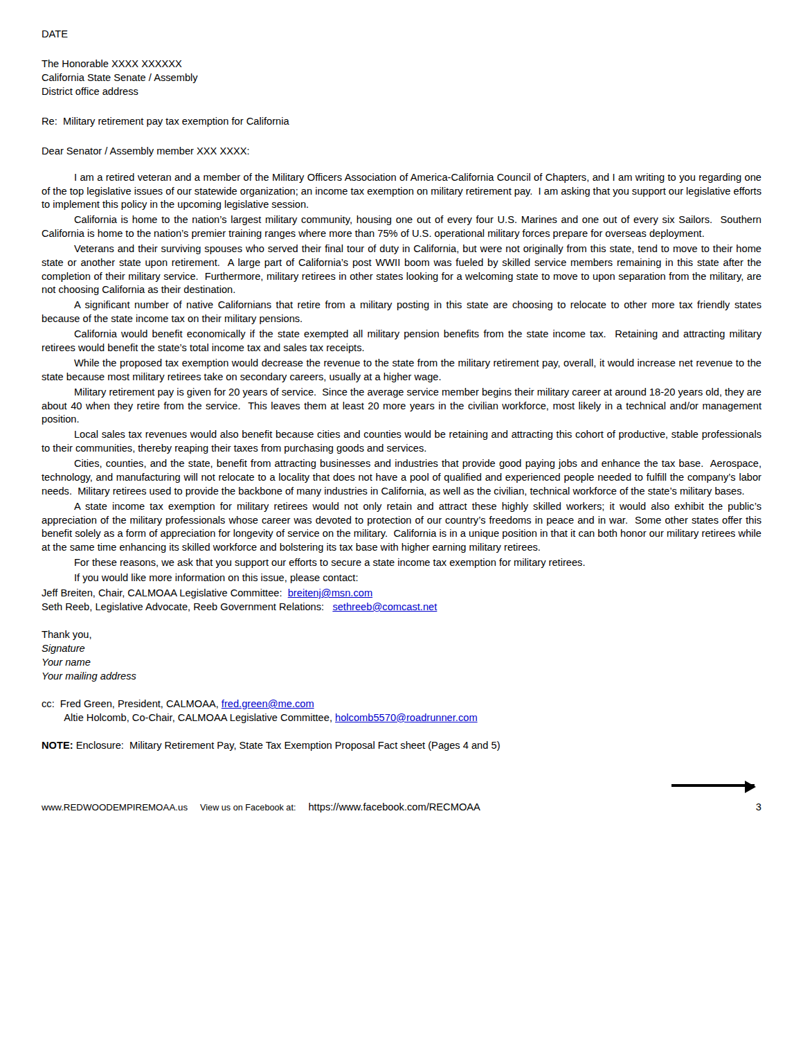DATE
The Honorable XXXX XXXXXX
California State Senate / Assembly
District office address
Re: Military retirement pay tax exemption for California
Dear Senator / Assembly member XXX XXXX:
I am a retired veteran and a member of the Military Officers Association of America-California Council of Chapters, and I am writing to you regarding one of the top legislative issues of our statewide organization; an income tax exemption on military retirement pay. I am asking that you support our legislative efforts to implement this policy in the upcoming legislative session.
California is home to the nation’s largest military community, housing one out of every four U.S. Marines and one out of every six Sailors. Southern California is home to the nation’s premier training ranges where more than 75% of U.S. operational military forces prepare for overseas deployment.
Veterans and their surviving spouses who served their final tour of duty in California, but were not originally from this state, tend to move to their home state or another state upon retirement. A large part of California’s post WWII boom was fueled by skilled service members remaining in this state after the completion of their military service. Furthermore, military retirees in other states looking for a welcoming state to move to upon separation from the military, are not choosing California as their destination.
A significant number of native Californians that retire from a military posting in this state are choosing to relocate to other more tax friendly states because of the state income tax on their military pensions.
California would benefit economically if the state exempted all military pension benefits from the state income tax. Retaining and attracting military retirees would benefit the state’s total income tax and sales tax receipts.
While the proposed tax exemption would decrease the revenue to the state from the military retirement pay, overall, it would increase net revenue to the state because most military retirees take on secondary careers, usually at a higher wage.
Military retirement pay is given for 20 years of service. Since the average service member begins their military career at around 18-20 years old, they are about 40 when they retire from the service. This leaves them at least 20 more years in the civilian workforce, most likely in a technical and/or management position.
Local sales tax revenues would also benefit because cities and counties would be retaining and attracting this cohort of productive, stable professionals to their communities, thereby reaping their taxes from purchasing goods and services.
Cities, counties, and the state, benefit from attracting businesses and industries that provide good paying jobs and enhance the tax base. Aerospace, technology, and manufacturing will not relocate to a locality that does not have a pool of qualified and experienced people needed to fulfill the company’s labor needs. Military retirees used to provide the backbone of many industries in California, as well as the civilian, technical workforce of the state’s military bases.
A state income tax exemption for military retirees would not only retain and attract these highly skilled workers; it would also exhibit the public’s appreciation of the military professionals whose career was devoted to protection of our country’s freedoms in peace and in war. Some other states offer this benefit solely as a form of appreciation for longevity of service on the military. California is in a unique position in that it can both honor our military retirees while at the same time enhancing its skilled workforce and bolstering its tax base with higher earning military retirees.
For these reasons, we ask that you support our efforts to secure a state income tax exemption for military retirees.
If you would like more information on this issue, please contact:
Jeff Breiten, Chair, CALMOAA Legislative Committee: breitenj@msn.com
Seth Reeb, Legislative Advocate, Reeb Government Relations: sethreeb@comcast.net
Thank you,
Signature
Your name
Your mailing address
cc: Fred Green, President, CALMOAA, fred.green@me.com
Altie Holcomb, Co-Chair, CALMOAA Legislative Committee, holcomb5570@roadrunner.com
NOTE: Enclosure: Military Retirement Pay, State Tax Exemption Proposal Fact sheet (Pages 4 and 5)
www.REDWOODEMPIREMOAA.us View us on Facebook at: https://www.facebook.com/RECMOAA
3